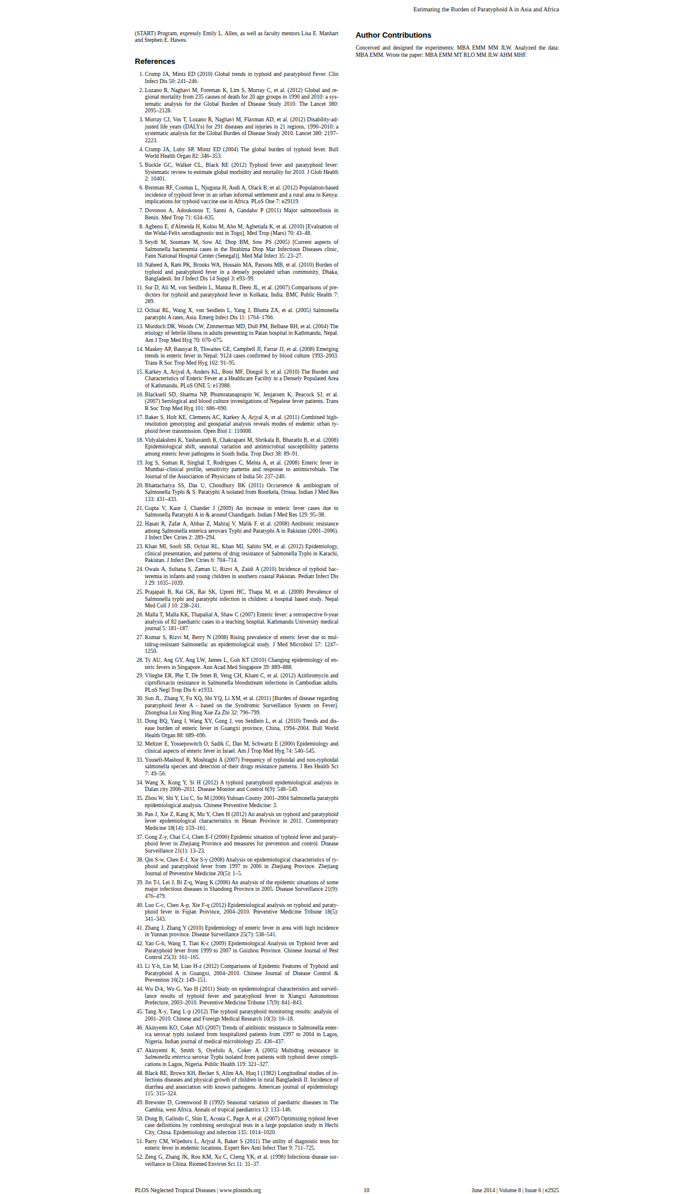Estimating the Burden of Paratyphoid A in Asia and Africa
(START) Program, expressly Emily L. Allen, as well as faculty mentors Lisa E. Manhart and Stephen E. Hawes.
References
Crump JA, Mintz ED (2010) Global trends in typhoid and paratyphoid Fever. Clin Infect Dis 50: 241–246.
Lozano R, Naghavi M, Foreman K, Lim S, Murray C, et al. (2012) Global and regional mortality from 235 causes of death for 20 age groups in 1990 and 2010: a systematic analysis for the Global Burden of Disease Study 2010. The Lancet 380: 2095–2128.
Murray CJ, Vos T, Lozano R, Naghavi M, Flaxman AD, et al. (2012) Disability-adjusted life years (DALYs) for 291 diseases and injuries in 21 regions, 1990–2010: a systematic analysis for the Global Burden of Disease Study 2010. Lancet 380: 2197–2223.
Crump JA, Luby SP, Mintz ED (2004) The global burden of typhoid fever. Bull World Health Organ 82: 346–353.
Buckle GC, Walker CL, Black RE (2012) Typhoid fever and paratyphoid fever: Systematic review to estimate global morbidity and mortality for 2010. J Glob Health 2: 10401.
Breiman RF, Cosmas L, Njuguna H, Audi A, Olack B, et al. (2012) Population-based incidence of typhoid fever in an urban informal settlement and a rural area in Kenya: implications for typhoid vaccine use in Africa. PLoS One 7: e29119.
Dovonou A, Adoukonou T, Sanni A, Gandaho P (2011) Major salmonellosis in Benin. Med Trop 71: 634–635.
Agbenu E, d'Almeida H, Kolou M, Aho M, Agbetiafa K, et al. (2010) [Evaluation of the Widal-Felix serodiagnostic test in Togo]. Med Trop (Mars) 70: 43–48.
Seydi M, Soumare M, Sow AI, Diop BM, Sow PS (2005) [Current aspects of Salmonella bacteremia cases in the Ibrahima Diop Mar Infectious Diseases clinic, Fann National Hospital Center (Senegal)]. Med Mal Infect 35: 23–27.
Naheed A, Ram PK, Brooks WA, Hossain MA, Parsons MB, et al. (2010) Burden of typhoid and paratyphoid fever in a densely populated urban community, Dhaka, Bangladesh. Int J Infect Dis 14 Suppl 3: e93–99.
Sur D, Ali M, von Seidlein L, Manna B, Deen JL, et al. (2007) Comparisons of predictors for typhoid and paratyphoid fever in Kolkata, India. BMC Public Health 7: 289.
Ochiai RL, Wang X, von Seidlein L, Yang J, Bhutta ZA, et al. (2005) Salmonella paratyphi A rates, Asia. Emerg Infect Dis 11: 1764–1766.
Murdoch DR, Woods CW, Zimmerman MD, Dull PM, Belbase RH, et al. (2004) The etiology of febrile illness in adults presenting to Patan hospital in Kathmandu, Nepal. Am J Trop Med Hyg 70: 670–675.
Maskey AP, Basnyat B, Thwaites GE, Campbell JI, Farrar JJ, et al. (2008) Emerging trends in enteric fever in Nepal: 9124 cases confirmed by blood culture 1993–2003. Trans R Soc Trop Med Hyg 102: 91–95.
Karkey A, Arjyal A, Anders KL, Boni MF, Dongol S, et al. (2010) The Burden and Characteristics of Enteric Fever at a Healthcare Facility in a Densely Populated Area of Kathmandu. PLoS ONE 5: e13988.
Blacksell SD, Sharma NP, Phumratanaprapin W, Jenjaroen K, Peacock SJ, et al. (2007) Serological and blood culture investigations of Nepalese fever patients. Trans R Soc Trop Med Hyg 101: 686–690.
Baker S, Holt KE, Clements AC, Karkey A, Arjyal A, et al. (2011) Combined high-resolution genotyping and geospatial analysis reveals modes of endemic urban typhoid fever transmission. Open Biol 1: 110008.
Vidyalakshmi K, Yashavanth R, Chakrapani M, Shrikala B, Bharathi B, et al. (2008) Epidemiological shift, seasonal variation and antimicrobial susceptibility patterns among enteric fever pathogens in South India. Trop Doct 38: 89–91.
Jog S, Soman R, Singhal T, Rodrigues C, Mehta A, et al. (2008) Enteric fever in Mumbai–clinical profile, sensitivity patterns and response to antimicrobials. The Journal of the Association of Physicians of India 56: 237–240.
Bhattacharya SS, Das U, Choudhury BK (2011) Occurrence & antibiogram of Salmonella Typhi & S. Paratyphi A isolated from Rourkela, Orissa. Indian J Med Res 133: 431–433.
Gupta V, Kaur J, Chander J (2009) An increase in enteric fever cases due to Salmonella Paratyphi A in & around Chandigarh. Indian J Med Res 129: 95–98.
Hasan R, Zafar A, Abbas Z, Mahraj V, Malik F, et al. (2008) Antibiotic resistance among Salmonella enterica serovars Typhi and Paratyphi A in Pakistan (2001–2006). J Infect Dev Ctries 2: 289–294.
Khan MI, Soofi SB, Ochiai RL, Khan MJ, Sahito SM, et al. (2012) Epidemiology, clinical presentation, and patterns of drug resistance of Salmonella Typhi in Karachi, Pakistan. J Infect Dev Ctries 6: 704–714.
Owais A, Sultana S, Zaman U, Rizvi A, Zaidi A (2010) Incidence of typhoid bacteremia in infants and young children in southern coastal Pakistan. Pediatr Infect Dis J 29: 1035–1039.
Prajapati B, Rai GK, Rai SK, Upreti HC, Thapa M, et al. (2008) Prevalence of Salmonella typhi and paratyphi infection in children: a hospital based study. Nepal Med Coll J 10: 238–241.
Malla T, Malla KK, Thapalial A, Shaw C (2007) Enteric fever: a retrospective 6-year analysis of 82 paediatric cases in a teaching hospital. Kathmandu University medical journal 5: 181–187.
Kumar S, Rizvi M, Berry N (2008) Rising prevalence of enteric fever due to multidrug-resistant Salmonella: an epidemiological study. J Med Microbiol 57: 1247–1250.
Ty AU, Ang GY, Ang LW, James L, Goh KT (2010) Changing epidemiology of enteric fevers in Singapore. Ann Acad Med Singapore 39: 889–888.
Vlieghe ER, Phe T, De Smet B, Veng CH, Kham C, et al. (2012) Azithromycin and ciprofloxacin resistance in Salmonella bloodstream infections in Cambodian adults. PLoS Negl Trop Dis 6: e1933.
Sun JL, Zhang Y, Fu XQ, Shi YQ, Li XM, et al. (2011) [Burden of disease regarding paratyphoid fever A - based on the Syndromic Surveillance System on Fever]. Zhonghua Liu Xing Bing Xue Za Zhi 32: 796–799.
Dong BQ, Yang J, Wang XY, Gong J, von Seidlein L, et al. (2010) Trends and disease burden of enteric fever in Guangxi province, China, 1994–2004. Bull World Health Organ 88: 689–696.
Meltzer E, Yossepowitch O, Sadik C, Dan M, Schwartz E (2006) Epidemiology and clinical aspects of enteric fever in Israel. Am J Trop Med Hyg 74: 540–545.
Yousefi-Mashouf R, Moshtaghi A (2007) Frequency of typhoidal and non-typhoidal salmonella species and detection of their drugs resistance patterns. J Res Health Sci 7: 49–56.
Wang X, Kong Y, Si H (2012) A typhoid paratyphoid epidemiological analysis in Dalan city 2006–2011. Disease Monitor and Control 6(9): 548–549.
Zhou W, Shi Y, Liu C, Su M (2006) Yuhuan County 2001–2004 Salmonella paratyphi epidemiological analysis. Chinese Preventive Medicine: 3.
Pan J, Xie Z, Kang K, Mu Y, Chen H (2012) An analysis on typhoid and paratyphoid fever epidemiological characteristics in Henan Province in 2011. Contemporary Medicine 18(14): 159–161.
Gong Z-y, Chai C-l, Chen E-f (2006) Epidemic situation of typhoid fever and paratyphoid fever in Zhejiang Province and measures for prevention and control. Disease Surveillance 21(1): 13–23.
Qin S-w, Chen E-f, Xie S-y (2008) Analysis on epidemiological characteristics of typhoid and paratyphoid fever from 1997 to 2006 in Zhejiang Province. Zhejiang Journal of Preventive Medicine 20(5): 1–5.
Jin T-l, Lei J, Bi Z-q, Wang K (2006) An analysis of the epidemic situations of some major infectious diseases in Shandong Province in 2005. Disease Surveillance 21(9): 476–479.
Luo C-c, Chen A-p, Xie F-q (2012) Epidemiological analysis on typhoid and paratyphoid fever in Fujian Province, 2004–2010. Preventive Medicine Tribune 18(5): 341–343.
Zhang J, Zhang Y (2010) Epidemiology of enteric fever in area with high incidence in Yunnan province. Disease Surveillance 25(7): 538–541.
Yao G-h, Wang T, Tian K-c (2009) Epidemiological Analysis on Typhoid fever and Paratyphoid fever from 1999 to 2007 in Guizhou Province. Chinese Journal of Pest Control 25(3): 161–165.
Li Y-h, Lin M, Liao H-z (2012) Comparisons of Epidemic Features of Typhoid and Paratyphoid A in Guangxi, 2004–2010. Chinese Journal of Disease Control & Prevention 16(2): 149–151.
Wu D-k, Wu G, Yao H (2011) Study on epidemiological characteristics and surveillance results of typhoid fever and paratyphoid fever in Xiangxi Autonomous Prefecture, 2003–2010. Preventive Medicine Tribune 17(9): 841–843.
Tang X-y, Tang L-p (2012) The typhoid paratyphoid monitoring results: analysis of 2001–2010. Chinese and Foreign Medical Research 10(3): 16–18.
Akinyemi KO, Coker AO (2007) Trends of antibiotic resistance in Salmonella enterica serovar typhi isolated from hospitalized patients from 1997 to 2004 in Lagos, Nigeria. Indian journal of medical microbiology 25: 436–437.
Akinyemi K, Smith S, Oyefolu A, Coker A (2005) Multidrug resistance in Salmonella enterica serovar Typhi isolated from patients with typhoid dever complications in Lagos, Nigeria. Public Health 119: 321–327.
Black RE, Brown KH, Becker S, Alim AA, Huq I (1982) Longitudinal studies of infectious diseases and physical growth of children in rural Bangladesh II. Incidence of diarrhea and association with known pathogens. American journal of epidemiology 115: 315–324.
Brewster D, Greenwood B (1992) Seasonal variation of paediatric diseases in The Gambia, west Africa. Annals of tropical paediatrics 13: 133–146.
Dong B, Galindo C, Shin E, Acosta C, Page A, et al. (2007) Optimizing typhoid fever case definitions by combining serological tests in a large population study in Hechi City, China. Epidemiology and infection 135: 1014–1020.
Parry CM, Wijedoru L, Arjyal A, Baker S (2011) The utility of diagnostic tests for enteric fever in endemic locations. Expert Rev Anti Infect Ther 9: 711–725.
Zeng G, Zhang JK, Rou KM, Xu C, Cheng YK, et al. (1998) Infectious disease surveillance in China. Biomed Environ Sci 11: 31–37.
Author Contributions
Conceived and designed the experiments: MBA EMM MM JLW. Analyzed the data: MBA EMM. Wrote the paper: MBA EMM MT RLO MM JLW AHM MHF.
PLOS Neglected Tropical Diseases | www.plosntds.org
10
June 2014 | Volume 8 | Issue 6 | e2925